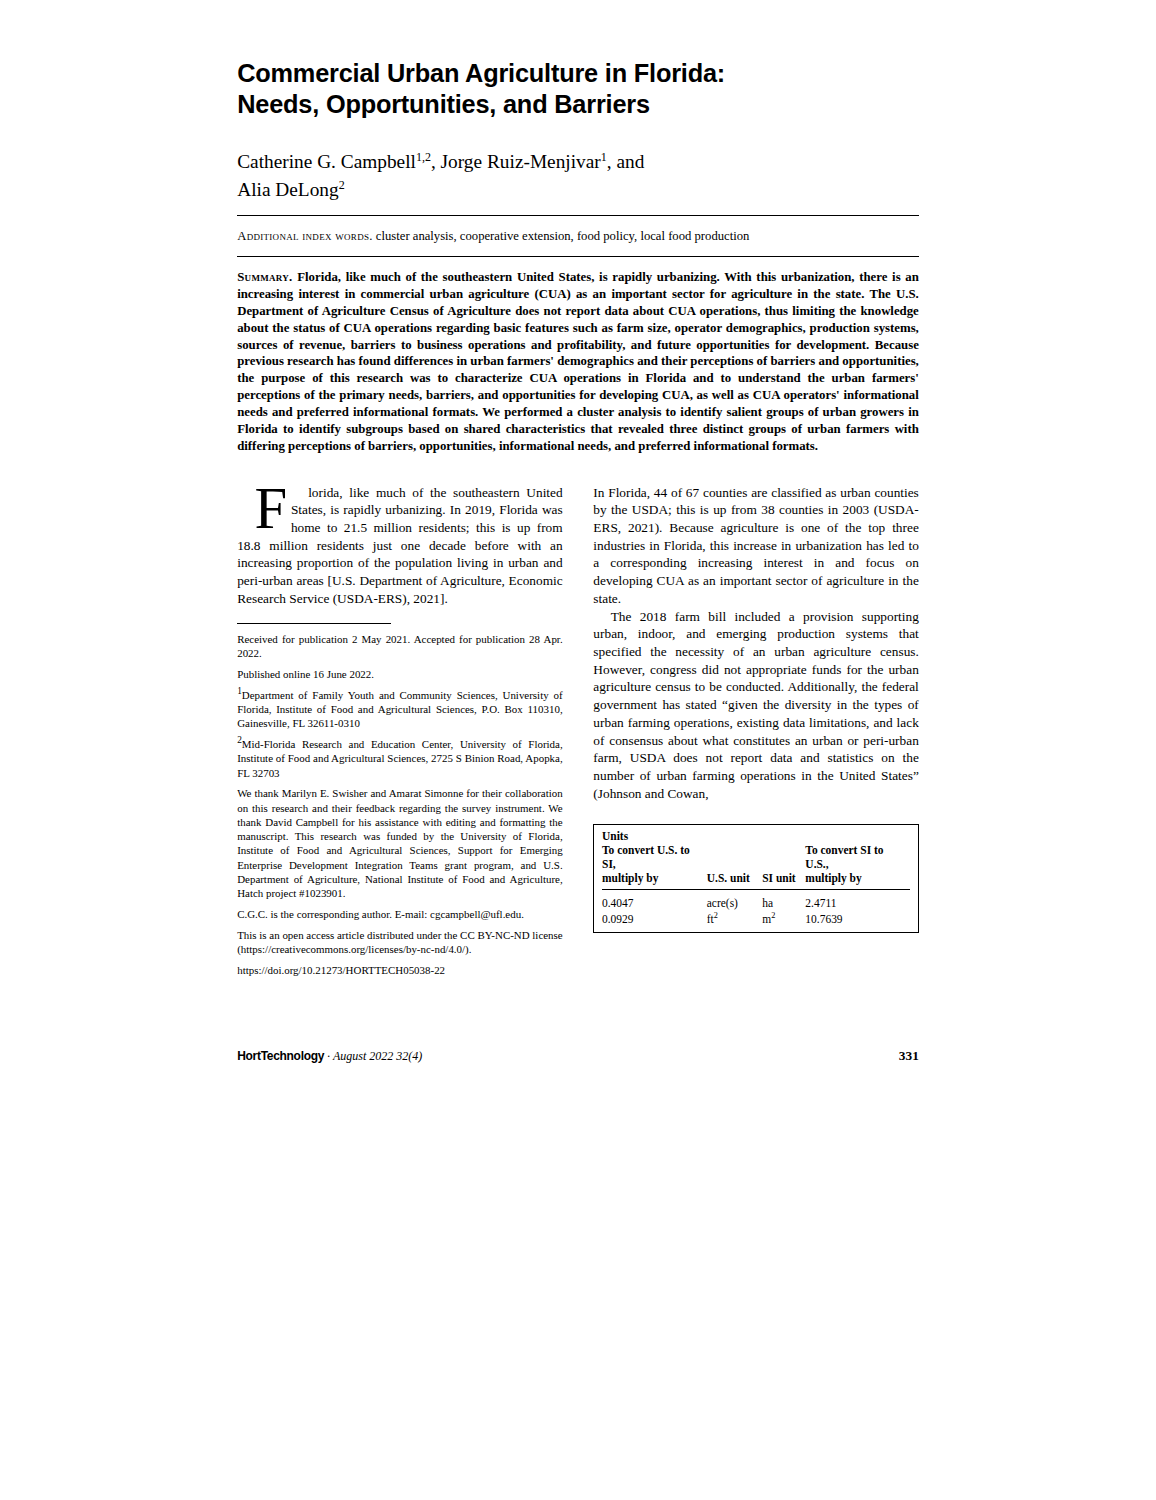Commercial Urban Agriculture in Florida:
Needs, Opportunities, and Barriers
Catherine G. Campbell1,2, Jorge Ruiz-Menjivar1, and
Alia DeLong2
Additional index words. cluster analysis, cooperative extension, food policy, local food production
Summary. Florida, like much of the southeastern United States, is rapidly urbanizing. With this urbanization, there is an increasing interest in commercial urban agriculture (CUA) as an important sector for agriculture in the state. The U.S. Department of Agriculture Census of Agriculture does not report data about CUA operations, thus limiting the knowledge about the status of CUA operations regarding basic features such as farm size, operator demographics, production systems, sources of revenue, barriers to business operations and profitability, and future opportunities for development. Because previous research has found differences in urban farmers' demographics and their perceptions of barriers and opportunities, the purpose of this research was to characterize CUA operations in Florida and to understand the urban farmers' perceptions of the primary needs, barriers, and opportunities for developing CUA, as well as CUA operators' informational needs and preferred informational formats. We performed a cluster analysis to identify salient groups of urban growers in Florida to identify subgroups based on shared characteristics that revealed three distinct groups of urban farmers with differing perceptions of barriers, opportunities, informational needs, and preferred informational formats.
Florida, like much of the southeastern United States, is rapidly urbanizing. In 2019, Florida was home to 21.5 million residents; this is up from 18.8 million residents just one decade before with an increasing proportion of the population living in urban and peri-urban areas [U.S. Department of Agriculture, Economic Research Service (USDA-ERS), 2021].
Received for publication 2 May 2021. Accepted for publication 28 Apr. 2022.
Published online 16 June 2022.
1Department of Family Youth and Community Sciences, University of Florida, Institute of Food and Agricultural Sciences, P.O. Box 110310, Gainesville, FL 32611-0310
2Mid-Florida Research and Education Center, University of Florida, Institute of Food and Agricultural Sciences, 2725 S Binion Road, Apopka, FL 32703
We thank Marilyn E. Swisher and Amarat Simonne for their collaboration on this research and their feedback regarding the survey instrument. We thank David Campbell for his assistance with editing and formatting the manuscript. This research was funded by the University of Florida, Institute of Food and Agricultural Sciences, Support for Emerging Enterprise Development Integration Teams grant program, and U.S. Department of Agriculture, National Institute of Food and Agriculture, Hatch project #1023901.
C.G.C. is the corresponding author. E-mail: cgcampbell@ufl.edu.
This is an open access article distributed under the CC BY-NC-ND license (https://creativecommons.org/licenses/by-nc-nd/4.0/).
https://doi.org/10.21273/HORTTECH05038-22
In Florida, 44 of 67 counties are classified as urban counties by the USDA; this is up from 38 counties in 2003 (USDA-ERS, 2021). Because agriculture is one of the top three industries in Florida, this increase in urbanization has led to a corresponding increasing interest in and focus on developing CUA as an important sector of agriculture in the state.
The 2018 farm bill included a provision supporting urban, indoor, and emerging production systems that specified the necessity of an urban agriculture census. However, congress did not appropriate funds for the urban agriculture census to be conducted. Additionally, the federal government has stated “given the diversity in the types of urban farming operations, existing data limitations, and lack of consensus about what constitutes an urban or peri-urban farm, USDA does not report data and statistics on the number of urban farming operations in the United States” (Johnson and Cowan,
| Units |
| --- |
| To convert U.S. to SI, multiply by | U.S. unit | SI unit | To convert SI to U.S., multiply by |
| 0.4047 | acre(s) | ha | 2.4711 |
| 0.0929 | ft 2 | m 2 | 10.7639 |
placeholder
placeholder
HortTechnology · August 2022 32(4)
331
2019). The USDA acknowledges their methodology fails to count farms in underserved areas and those operated by minority populations [USDA, National Agricultural Statistics Service (USDA-NASS), 2017]. This fact is particularly important because research has shown that the demographics of urban farmers differ from those of their rural counterparts, with a larger proportion of young, female, and minority farmers in urban and peri-urban areas compared with rural areas (Inwood and Clark, 2013). Research has shown that CUA has promise for economic development (Sharp et al., 2011); however, CUA operations have different barriers (Castillo et al., 2013), and development of the CUA industry is hindered by research gaps (Weidner et al., 2019).
In addition to the general omission of CUA farms from the Census of Agriculture, there has been limited social science peer-reviewed research of urban agriculture; the bulk of research to date has focused on the urban agriculture in California or in large cities in the midwestern or northeastern United States (Guitart et al., 2012). Most studies have lumped together the myriad activities that collectively fall under the umbrella of “urban agriculture”—including home gardening, community gardens, school gardens, homesteading, and CUA—without differentiating between these distinct activities (Hendrickson and Porth, 2012; Oberholtzer et al., 2014; Reynolds, 2011). There has been limited research specifically focused on CUA, and the most recent research in the southeast approached the topic through the perspective of urban planners and regulators rather than the specific needs of producers (Campbell, 2021; Campbell and Rampold, 2021; Fricano and Davis, 2020) or by looking at the needs of urban agriculture producers in a rural state (Arkansas) rather than an urban state such as Florida (Sanders et al., 2021). Additionally, none of these recent studies focused specifically on the perspective of commercial or for-profit urban agriculture operations in an urban state.